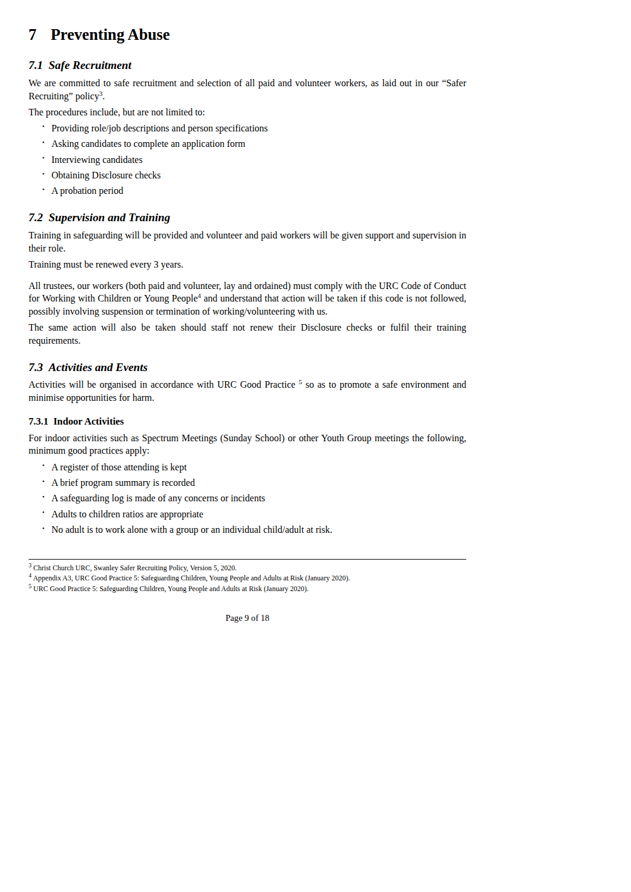7 Preventing Abuse
7.1 Safe Recruitment
We are committed to safe recruitment and selection of all paid and volunteer workers, as laid out in our “Safer Recruiting” policy3.
The procedures include, but are not limited to:
Providing role/job descriptions and person specifications
Asking candidates to complete an application form
Interviewing candidates
Obtaining Disclosure checks
A probation period
7.2 Supervision and Training
Training in safeguarding will be provided and volunteer and paid workers will be given support and supervision in their role.
Training must be renewed every 3 years.
All trustees, our workers (both paid and volunteer, lay and ordained) must comply with the URC Code of Conduct for Working with Children or Young People4 and understand that action will be taken if this code is not followed, possibly involving suspension or termination of working/volunteering with us.
The same action will also be taken should staff not renew their Disclosure checks or fulfil their training requirements.
7.3 Activities and Events
Activities will be organised in accordance with URC Good Practice 5 so as to promote a safe environment and minimise opportunities for harm.
7.3.1 Indoor Activities
For indoor activities such as Spectrum Meetings (Sunday School) or other Youth Group meetings the following, minimum good practices apply:
A register of those attending is kept
A brief program summary is recorded
A safeguarding log is made of any concerns or incidents
Adults to children ratios are appropriate
No adult is to work alone with a group or an individual child/adult at risk.
3 Christ Church URC, Swanley Safer Recruiting Policy, Version 5, 2020.
4 Appendix A3, URC Good Practice 5: Safeguarding Children, Young People and Adults at Risk (January 2020).
5 URC Good Practice 5: Safeguarding Children, Young People and Adults at Risk (January 2020).
Page 9 of 18